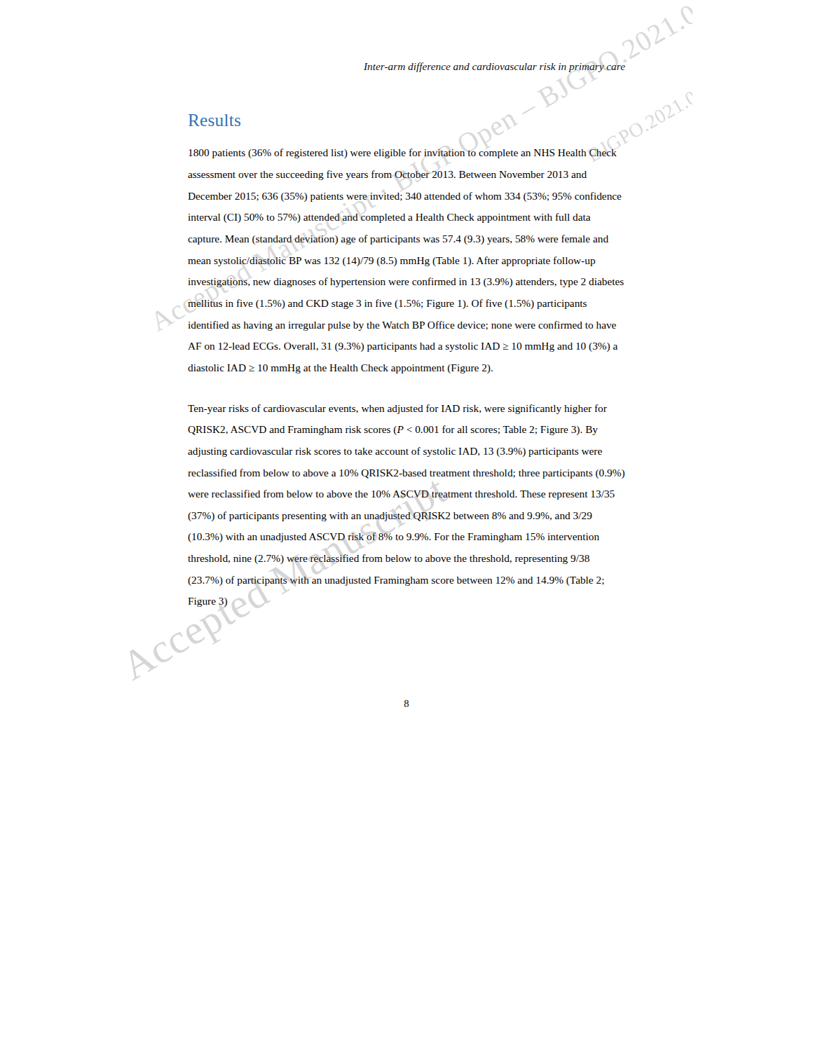Inter-arm difference and cardiovascular risk in primary care
Results
1800 patients (36% of registered list) were eligible for invitation to complete an NHS Health Check assessment over the succeeding five years from October 2013. Between November 2013 and December 2015; 636 (35%) patients were invited; 340 attended of whom 334 (53%; 95% confidence interval (CI) 50% to 57%) attended and completed a Health Check appointment with full data capture. Mean (standard deviation) age of participants was 57.4 (9.3) years, 58% were female and mean systolic/diastolic BP was 132 (14)/79 (8.5) mmHg (Table 1). After appropriate follow-up investigations, new diagnoses of hypertension were confirmed in 13 (3.9%) attenders, type 2 diabetes mellitus in five (1.5%) and CKD stage 3 in five (1.5%; Figure 1). Of five (1.5%) participants identified as having an irregular pulse by the Watch BP Office device; none were confirmed to have AF on 12-lead ECGs. Overall, 31 (9.3%) participants had a systolic IAD ≥ 10 mmHg and 10 (3%) a diastolic IAD ≥ 10 mmHg at the Health Check appointment (Figure 2).
Ten-year risks of cardiovascular events, when adjusted for IAD risk, were significantly higher for QRISK2, ASCVD and Framingham risk scores (P < 0.001 for all scores; Table 2; Figure 3). By adjusting cardiovascular risk scores to take account of systolic IAD, 13 (3.9%) participants were reclassified from below to above a 10% QRISK2-based treatment threshold; three participants (0.9%) were reclassified from below to above the 10% ASCVD treatment threshold. These represent 13/35 (37%) of participants presenting with an unadjusted QRISK2 between 8% and 9.9%, and 3/29 (10.3%) with an unadjusted ASCVD risk of 8% to 9.9%. For the Framingham 15% intervention threshold, nine (2.7%) were reclassified from below to above the threshold, representing 9/38 (23.7%) of participants with an unadjusted Framingham score between 12% and 14.9% (Table 2; Figure 3)
BJGPO.2021.0242
Accepted Manuscript · BJGP Open – BJGPO.2021.0242
Accepted Manuscript
8